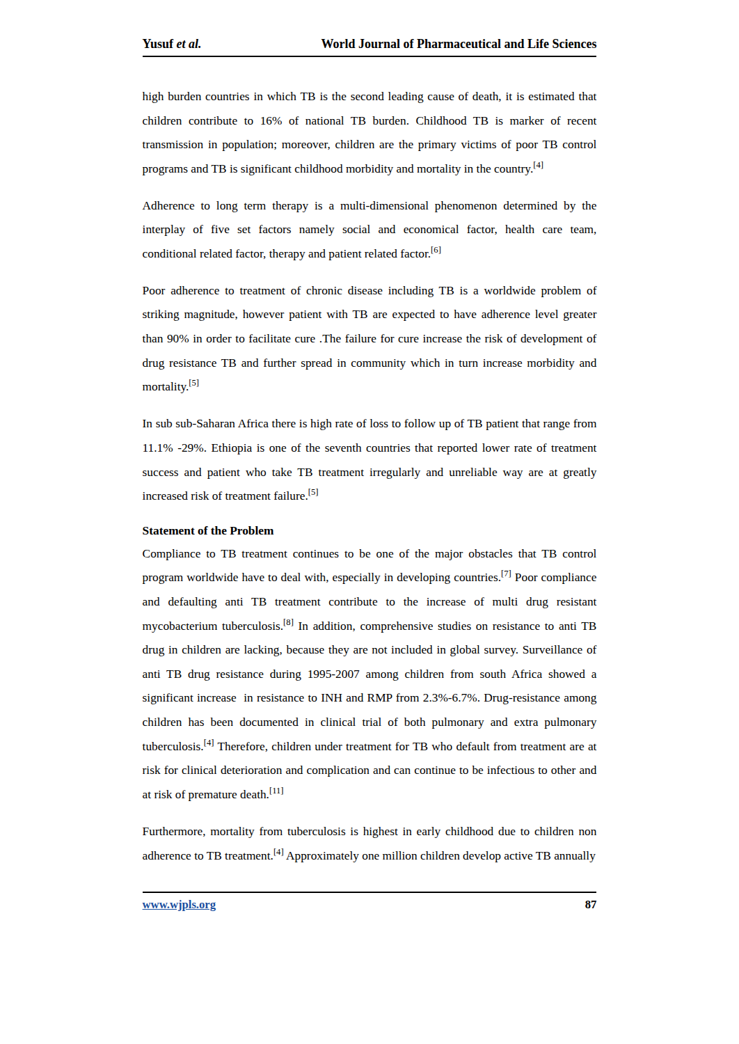Yusuf et al.
World Journal of Pharmaceutical and Life Sciences
high burden countries in which TB is the second leading cause of death, it is estimated that children contribute to 16% of national TB burden. Childhood TB is marker of recent transmission in population; moreover, children are the primary victims of poor TB control programs and TB is significant childhood morbidity and mortality in the country.[4]
Adherence to long term therapy is a multi-dimensional phenomenon determined by the interplay of five set factors namely social and economical factor, health care team, conditional related factor, therapy and patient related factor.[6]
Poor adherence to treatment of chronic disease including TB is a worldwide problem of striking magnitude, however patient with TB are expected to have adherence level greater than 90% in order to facilitate cure .The failure for cure increase the risk of development of drug resistance TB and further spread in community which in turn increase morbidity and mortality.[5]
In sub sub-Saharan Africa there is high rate of loss to follow up of TB patient that range from 11.1% -29%. Ethiopia is one of the seventh countries that reported lower rate of treatment success and patient who take TB treatment irregularly and unreliable way are at greatly increased risk of treatment failure.[5]
Statement of the Problem
Compliance to TB treatment continues to be one of the major obstacles that TB control program worldwide have to deal with, especially in developing countries.[7] Poor compliance and defaulting anti TB treatment contribute to the increase of multi drug resistant mycobacterium tuberculosis.[8] In addition, comprehensive studies on resistance to anti TB drug in children are lacking, because they are not included in global survey. Surveillance of anti TB drug resistance during 1995-2007 among children from south Africa showed a significant increase in resistance to INH and RMP from 2.3%-6.7%. Drug-resistance among children has been documented in clinical trial of both pulmonary and extra pulmonary tuberculosis.[4] Therefore, children under treatment for TB who default from treatment are at risk for clinical deterioration and complication and can continue to be infectious to other and at risk of premature death.[11]
Furthermore, mortality from tuberculosis is highest in early childhood due to children non adherence to TB treatment.[4] Approximately one million children develop active TB annually
www.wjpls.org
87